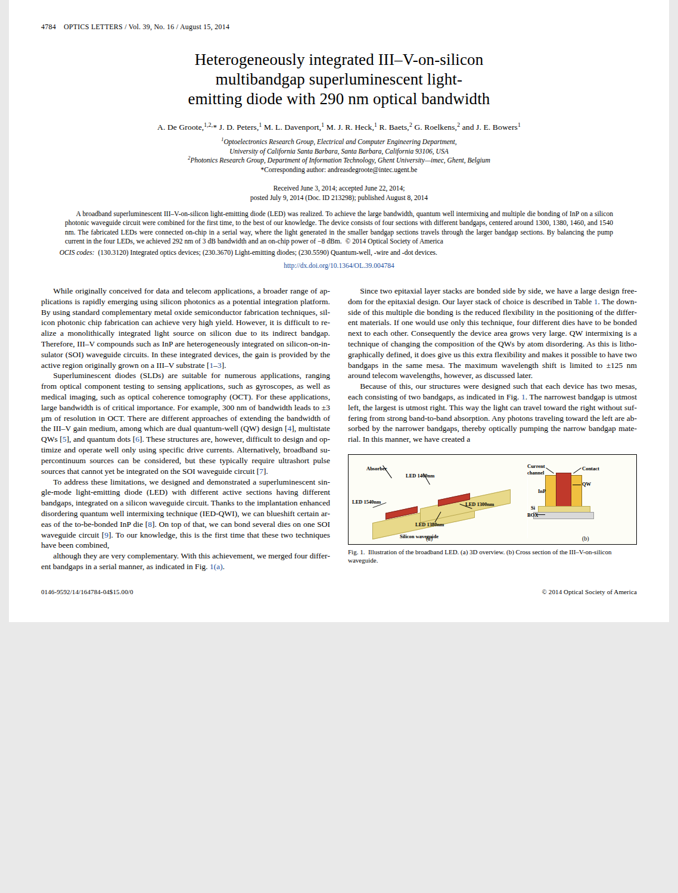4784 OPTICS LETTERS / Vol. 39, No. 16 / August 15, 2014
Heterogeneously integrated III–V-on-silicon
multibandgap superluminescent light-
emitting diode with 290 nm optical bandwidth
A. De Groote,1,2,* J. D. Peters,1 M. L. Davenport,1 M. J. R. Heck,1 R. Baets,2 G. Roelkens,2 and J. E. Bowers1
1Optoelectronics Research Group, Electrical and Computer Engineering Department,
University of California Santa Barbara, Santa Barbara, California 93106, USA
2Photonics Research Group, Department of Information Technology, Ghent University—imec, Ghent, Belgium
*Corresponding author: andreasdegroote@intec.ugent.be
Received June 3, 2014; accepted June 22, 2014;
posted July 9, 2014 (Doc. ID 213298); published August 8, 2014
A broadband superluminescent III–V-on-silicon light-emitting diode (LED) was realized. To achieve the large bandwidth, quantum well intermixing and multiple die bonding of InP on a silicon photonic waveguide circuit were combined for the first time, to the best of our knowledge. The device consists of four sections with different bandgaps, centered around 1300, 1380, 1460, and 1540 nm. The fabricated LEDs were connected on-chip in a serial way, where the light generated in the smaller bandgap sections travels through the larger bandgap sections. By balancing the pump current in the four LEDs, we achieved 292 nm of 3 dB bandwidth and an on-chip power of −8 dBm. © 2014 Optical Society of America
OCIS codes: (130.3120) Integrated optics devices; (230.3670) Light-emitting diodes; (230.5590) Quantum-well, -wire and -dot devices.
http://dx.doi.org/10.1364/OL.39.004784
While originally conceived for data and telecom applications, a broader range of applications is rapidly emerging using silicon photonics as a potential integration platform. By using standard complementary metal oxide semiconductor fabrication techniques, silicon photonic chip fabrication can achieve very high yield. However, it is difficult to realize a monolithically integrated light source on silicon due to its indirect bandgap. Therefore, III–V compounds such as InP are heterogeneously integrated on silicon-on-insulator (SOI) waveguide circuits. In these integrated devices, the gain is provided by the active region originally grown on a III–V substrate [1–3].
Superluminescent diodes (SLDs) are suitable for numerous applications, ranging from optical component testing to sensing applications, such as gyroscopes, as well as medical imaging, such as optical coherence tomography (OCT). For these applications, large bandwidth is of critical importance. For example, 300 nm of bandwidth leads to ±3 μm of resolution in OCT. There are different approaches of extending the bandwidth of the III–V gain medium, among which are dual quantum-well (QW) design [4], multistate QWs [5], and quantum dots [6]. These structures are, however, difficult to design and optimize and operate well only using specific drive currents. Alternatively, broadband supercontinuum sources can be considered, but these typically require ultrashort pulse sources that cannot yet be integrated on the SOI waveguide circuit [7].
To address these limitations, we designed and demonstrated a superluminescent single-mode light-emitting diode (LED) with different active sections having different bandgaps, integrated on a silicon waveguide circuit. Thanks to the implantation enhanced disordering quantum well intermixing technique (IED-QWI), we can blueshift certain areas of the to-be-bonded InP die [8]. On top of that, we can bond several dies on one SOI waveguide circuit [9]. To our knowledge, this is the first time that these two techniques have been combined,
although they are very complementary. With this achievement, we merged four different bandgaps in a serial manner, as indicated in Fig. 1(a).
Since two epitaxial layer stacks are bonded side by side, we have a large design freedom for the epitaxial design. Our layer stack of choice is described in Table 1. The downside of this multiple die bonding is the reduced flexibility in the positioning of the different materials. If one would use only this technique, four different dies have to be bonded next to each other. Consequently the device area grows very large. QW intermixing is a technique of changing the composition of the QWs by atom disordering. As this is lithographically defined, it does give us this extra flexibility and makes it possible to have two bandgaps in the same mesa. The maximum wavelength shift is limited to ±125 nm around telecom wavelengths, however, as discussed later.
Because of this, our structures were designed such that each device has two mesas, each consisting of two bandgaps, as indicated in Fig. 1. The narrowest bandgap is utmost left, the largest is utmost right. This way the light can travel toward the right without suffering from strong band-to-band absorption. Any photons traveling toward the left are absorbed by the narrower bandgaps, thereby optically pumping the narrow bandgap material. In this manner, we have created a
Absorber
LED 1460nm
LED 1540nm
LED 1300nm
LED 1380nm
Silicon waveguide
(a)
Current
channel
Contact
InP
QW
Si
BOX
(b)
Fig. 1. Illustration of the broadband LED. (a) 3D overview. (b) Cross section of the III–V-on-silicon waveguide.
0146-9592/14/164784-04$15.00/0
© 2014 Optical Society of America